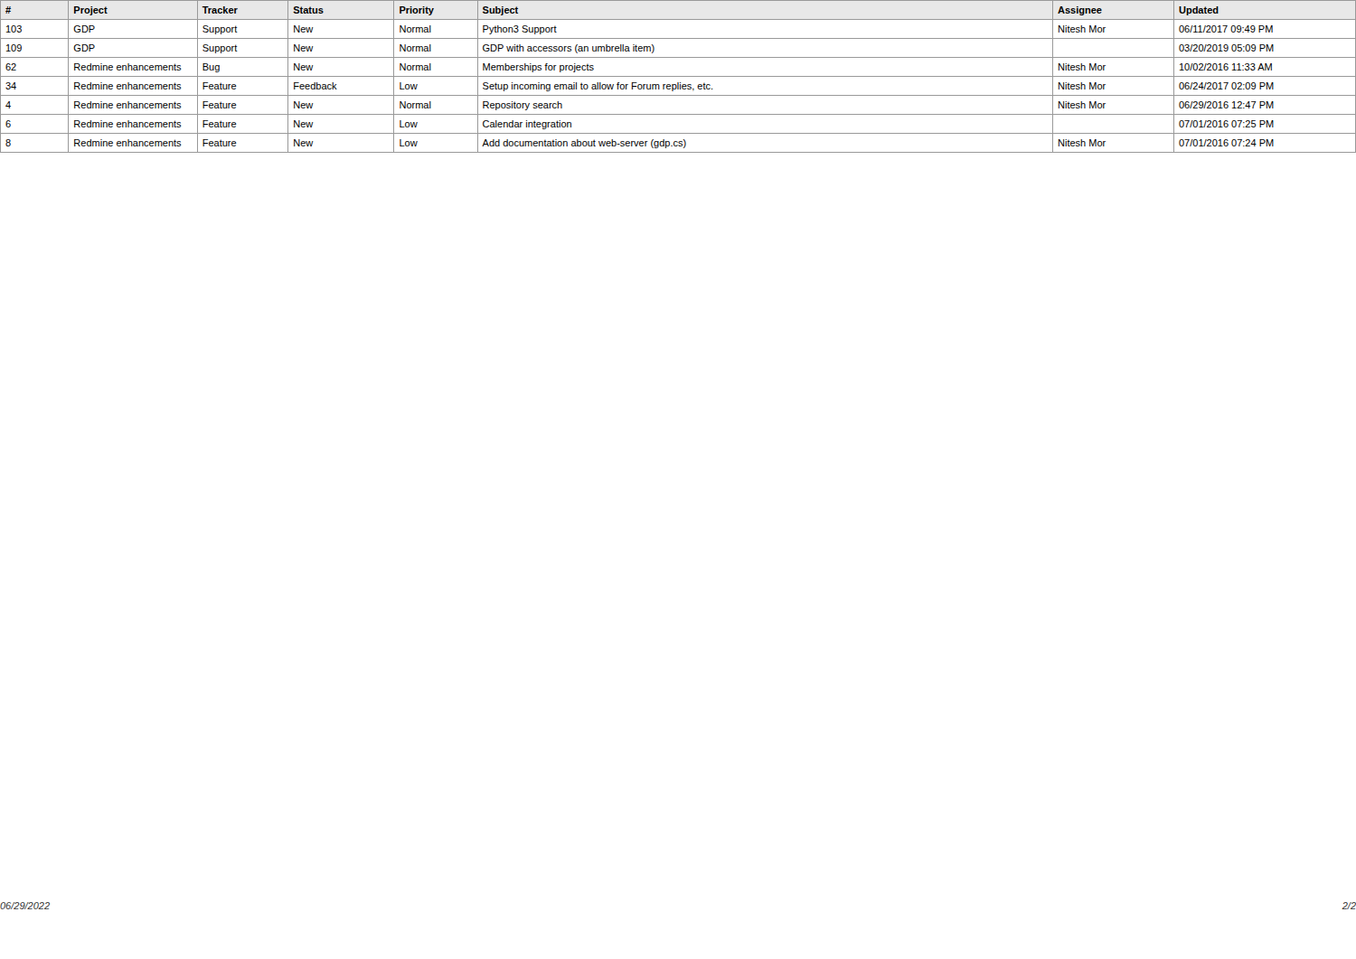| # | Project | Tracker | Status | Priority | Subject | Assignee | Updated |
| --- | --- | --- | --- | --- | --- | --- | --- |
| 103 | GDP | Support | New | Normal | Python3 Support | Nitesh Mor | 06/11/2017 09:49 PM |
| 109 | GDP | Support | New | Normal | GDP with accessors (an umbrella item) | | 03/20/2019 05:09 PM |
| 62 | Redmine enhancements | Bug | New | Normal | Memberships for projects | Nitesh Mor | 10/02/2016 11:33 AM |
| 34 | Redmine enhancements | Feature | Feedback | Low | Setup incoming email to allow for Forum replies, etc. | Nitesh Mor | 06/24/2017 02:09 PM |
| 4 | Redmine enhancements | Feature | New | Normal | Repository search | Nitesh Mor | 06/29/2016 12:47 PM |
| 6 | Redmine enhancements | Feature | New | Low | Calendar integration | | 07/01/2016 07:25 PM |
| 8 | Redmine enhancements | Feature | New | Low | Add documentation about web-server (gdp.cs) | Nitesh Mor | 07/01/2016 07:24 PM |
06/29/2022 2/2